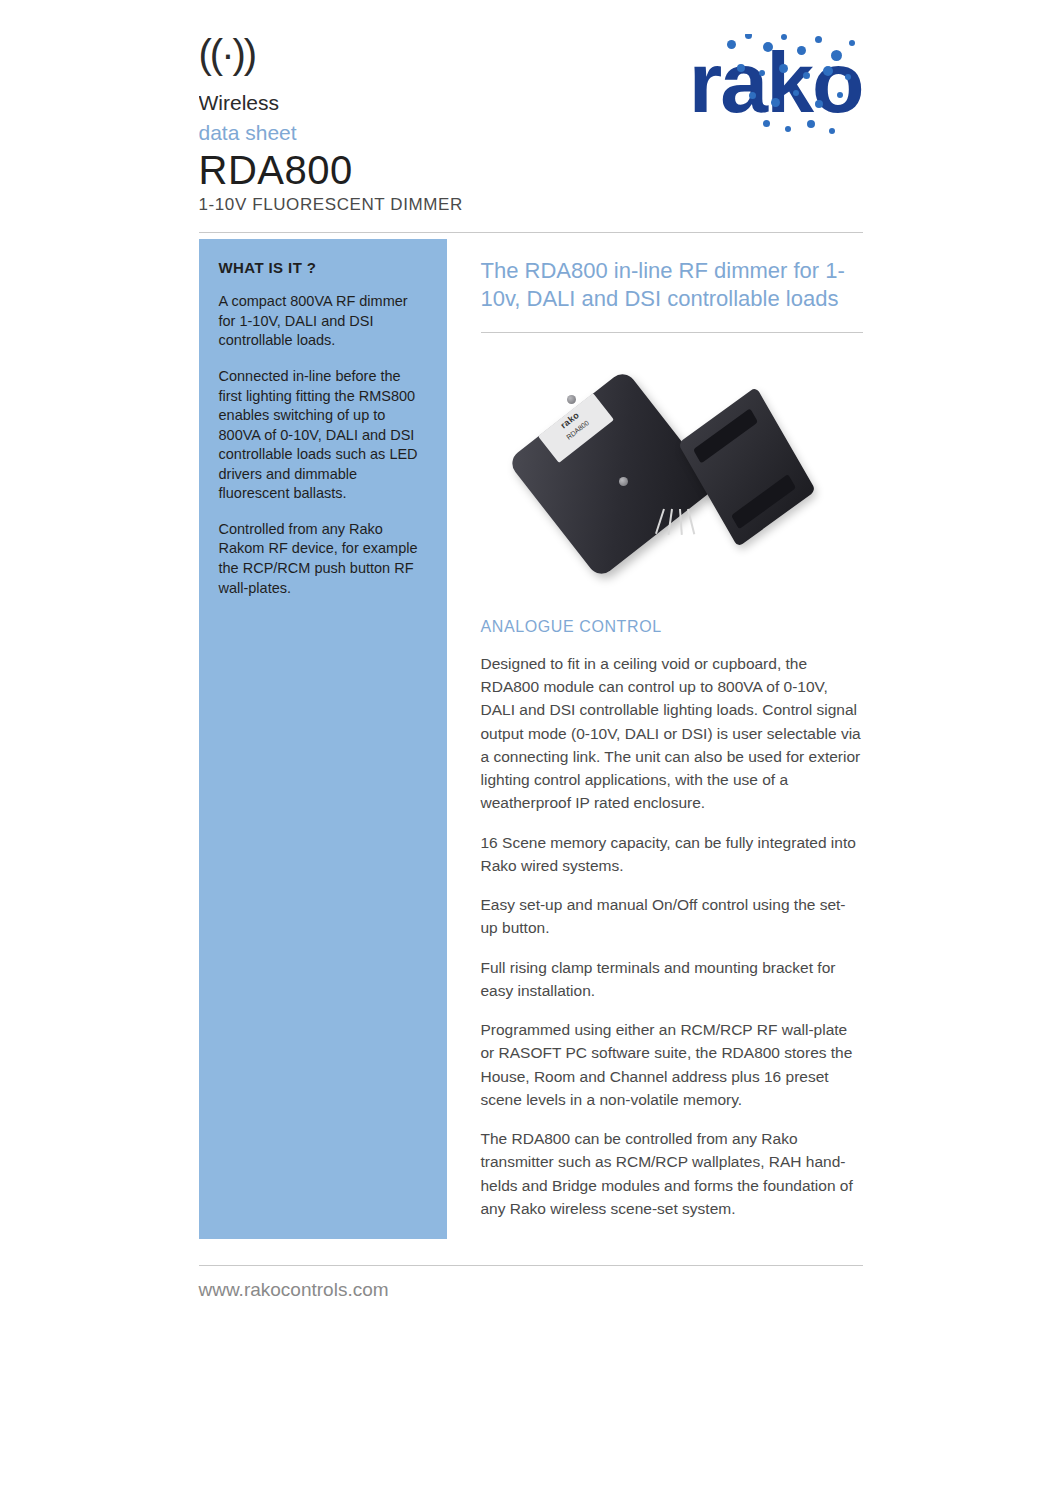rako
((·))
Wireless
data sheet
RDA800
1-10V FLUORESCENT DIMMER
WHAT IS IT ?
A compact 800VA RF dimmer for 1-10V, DALI and DSI controllable loads.
Connected in-line before the first lighting fitting the RMS800 enables switching of up to 800VA of 0-10V, DALI and DSI controllable loads such as LED drivers and dimmable fluorescent ballasts.
Controlled from any Rako Rakom RF device, for example the RCP/RCM push button RF wall-plates.
The RDA800 in-line RF dimmer for 1-10v, DALI and DSI controllable loads
rako RDA800
ANALOGUE CONTROL
Designed to fit in a ceiling void or cupboard, the RDA800 module can control up to 800VA of 0-10V, DALI and DSI controllable lighting loads. Control signal output mode (0-10V, DALI or DSI) is user selectable via a connecting link. The unit can also be used for exterior lighting control applications, with the use of a weatherproof IP rated enclosure.
16 Scene memory capacity, can be fully integrated into Rako wired systems.
Easy set-up and manual On/Off control using the set-up button.
Full rising clamp terminals and mounting bracket for easy installation.
Programmed using either an RCM/RCP RF wall-plate or RASOFT PC software suite, the RDA800 stores the House, Room and Channel address plus 16 preset scene levels in a non-volatile memory.
The RDA800 can be controlled from any Rako transmitter such as RCM/RCP wallplates, RAH hand-helds and Bridge modules and forms the foundation of any Rako wireless scene-set system.
www.rakocontrols.com